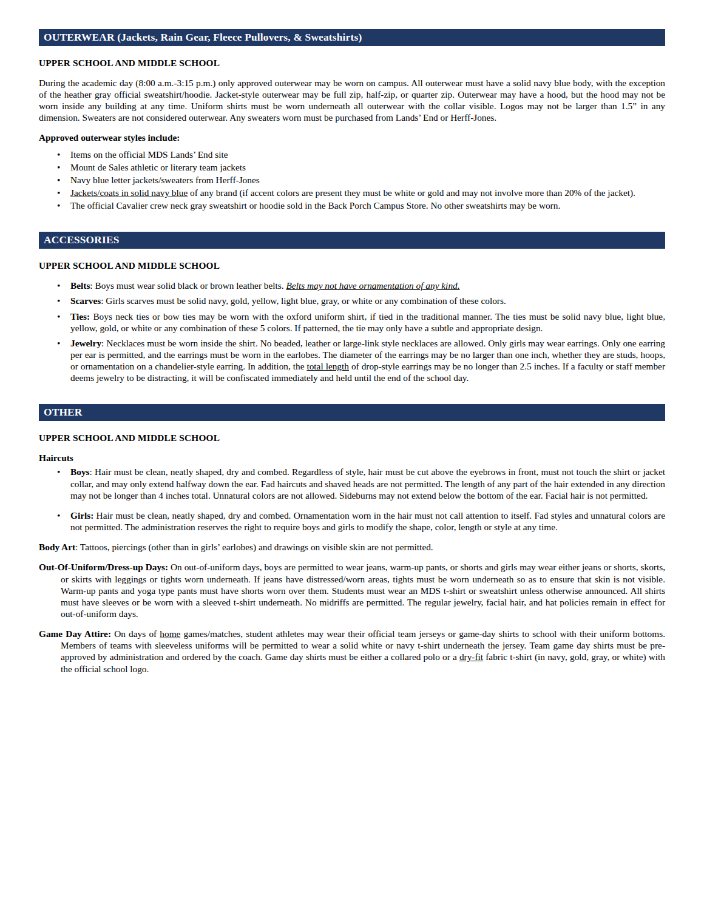OUTERWEAR (Jackets, Rain Gear, Fleece Pullovers, & Sweatshirts)
UPPER SCHOOL AND MIDDLE SCHOOL
During the academic day (8:00 a.m.-3:15 p.m.) only approved outerwear may be worn on campus. All outerwear must have a solid navy blue body, with the exception of the heather gray official sweatshirt/hoodie. Jacket-style outerwear may be full zip, half-zip, or quarter zip. Outerwear may have a hood, but the hood may not be worn inside any building at any time. Uniform shirts must be worn underneath all outerwear with the collar visible. Logos may not be larger than 1.5” in any dimension. Sweaters are not considered outerwear. Any sweaters worn must be purchased from Lands’ End or Herff-Jones.
Approved outerwear styles include:
Items on the official MDS Lands’ End site
Mount de Sales athletic or literary team jackets
Navy blue letter jackets/sweaters from Herff-Jones
Jackets/coats in solid navy blue of any brand (if accent colors are present they must be white or gold and may not involve more than 20% of the jacket).
The official Cavalier crew neck gray sweatshirt or hoodie sold in the Back Porch Campus Store. No other sweatshirts may be worn.
ACCESSORIES
UPPER SCHOOL AND MIDDLE SCHOOL
Belts: Boys must wear solid black or brown leather belts. Belts may not have ornamentation of any kind.
Scarves: Girls scarves must be solid navy, gold, yellow, light blue, gray, or white or any combination of these colors.
Ties: Boys neck ties or bow ties may be worn with the oxford uniform shirt, if tied in the traditional manner. The ties must be solid navy blue, light blue, yellow, gold, or white or any combination of these 5 colors. If patterned, the tie may only have a subtle and appropriate design.
Jewelry: Necklaces must be worn inside the shirt. No beaded, leather or large-link style necklaces are allowed. Only girls may wear earrings. Only one earring per ear is permitted, and the earrings must be worn in the earlobes. The diameter of the earrings may be no larger than one inch, whether they are studs, hoops, or ornamentation on a chandelier-style earring. In addition, the total length of drop-style earrings may be no longer than 2.5 inches. If a faculty or staff member deems jewelry to be distracting, it will be confiscated immediately and held until the end of the school day.
OTHER
UPPER SCHOOL AND MIDDLE SCHOOL
Haircuts
Boys: Hair must be clean, neatly shaped, dry and combed. Regardless of style, hair must be cut above the eyebrows in front, must not touch the shirt or jacket collar, and may only extend halfway down the ear. Fad haircuts and shaved heads are not permitted. The length of any part of the hair extended in any direction may not be longer than 4 inches total. Unnatural colors are not allowed. Sideburns may not extend below the bottom of the ear. Facial hair is not permitted.
Girls: Hair must be clean, neatly shaped, dry and combed. Ornamentation worn in the hair must not call attention to itself. Fad styles and unnatural colors are not permitted. The administration reserves the right to require boys and girls to modify the shape, color, length or style at any time.
Body Art: Tattoos, piercings (other than in girls’ earlobes) and drawings on visible skin are not permitted.
Out-Of-Uniform/Dress-up Days: On out-of-uniform days, boys are permitted to wear jeans, warm-up pants, or shorts and girls may wear either jeans or shorts, skorts, or skirts with leggings or tights worn underneath. If jeans have distressed/worn areas, tights must be worn underneath so as to ensure that skin is not visible. Warm-up pants and yoga type pants must have shorts worn over them. Students must wear an MDS t-shirt or sweatshirt unless otherwise announced. All shirts must have sleeves or be worn with a sleeved t-shirt underneath. No midriffs are permitted. The regular jewelry, facial hair, and hat policies remain in effect for out-of-uniform days.
Game Day Attire: On days of home games/matches, student athletes may wear their official team jerseys or game-day shirts to school with their uniform bottoms. Members of teams with sleeveless uniforms will be permitted to wear a solid white or navy t-shirt underneath the jersey. Team game day shirts must be pre-approved by administration and ordered by the coach. Game day shirts must be either a collared polo or a dry-fit fabric t-shirt (in navy, gold, gray, or white) with the official school logo.